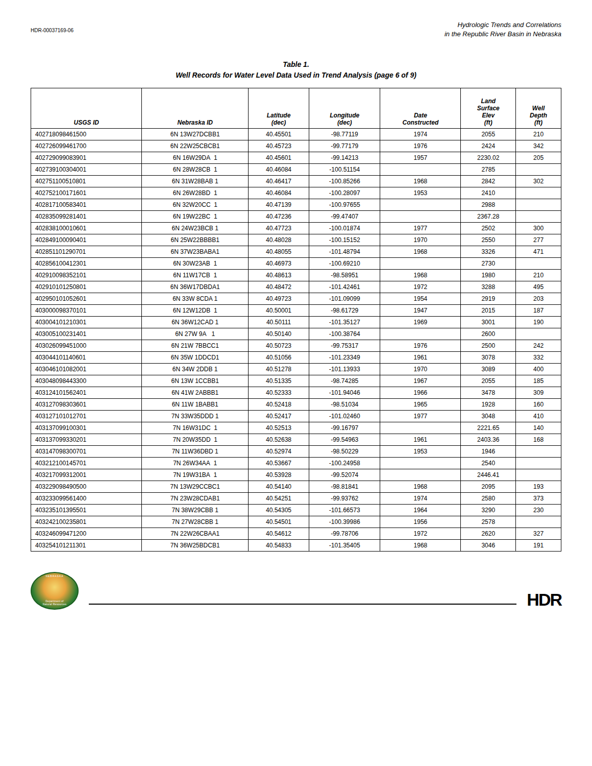HDR-00037169-06
Hydrologic Trends and Correlations
in the Republic River Basin in Nebraska
Table 1.
Well Records for Water Level Data Used in Trend Analysis (page 6 of 9)
| USGS ID | Nebraska ID | Latitude (dec) | Longitude (dec) | Date Constructed | Land Surface Elev (ft) | Well Depth (ft) |
| --- | --- | --- | --- | --- | --- | --- |
| 402718098461500 | 6N 13W27DCBB1 | 40.45501 | -98.77119 | 1974 | 2055 | 210 |
| 402726099461700 | 6N 22W25CBCB1 | 40.45723 | -99.77179 | 1976 | 2424 | 342 |
| 402729099083901 | 6N 16W29DA 1 | 40.45601 | -99.14213 | 1957 | 2230.02 | 205 |
| 402739100304001 | 6N 28W28CB 1 | 40.46084 | -100.51154 | | 2785 | |
| 402751100510801 | 6N 31W28BAB 1 | 40.46417 | -100.85266 | 1968 | 2842 | 302 |
| 402752100171601 | 6N 26W28BD 1 | 40.46084 | -100.28097 | 1953 | 2410 | |
| 402817100583401 | 6N 32W20CC 1 | 40.47139 | -100.97655 | | 2988 | |
| 402835099281401 | 6N 19W22BC 1 | 40.47236 | -99.47407 | | 2367.28 | |
| 402838100010601 | 6N 24W23BCB 1 | 40.47723 | -100.01874 | 1977 | 2502 | 300 |
| 402849100090401 | 6N 25W22BBBB1 | 40.48028 | -100.15152 | 1970 | 2550 | 277 |
| 402851101290701 | 6N 37W23BABA1 | 40.48055 | -101.48794 | 1968 | 3326 | 471 |
| 402856100412301 | 6N 30W23AB 1 | 40.46973 | -100.69210 | | 2730 | |
| 402910098352101 | 6N 11W17CB 1 | 40.48613 | -98.58951 | 1968 | 1980 | 210 |
| 402910101250801 | 6N 36W17DBDA1 | 40.48472 | -101.42461 | 1972 | 3288 | 495 |
| 402950101052601 | 6N 33W 8CDA 1 | 40.49723 | -101.09099 | 1954 | 2919 | 203 |
| 403000098370101 | 6N 12W12DB 1 | 40.50001 | -98.61729 | 1947 | 2015 | 187 |
| 403004101210301 | 6N 36W12CAD 1 | 40.50111 | -101.35127 | 1969 | 3001 | 190 |
| 403005100231401 | 6N 27W 9A 1 | 40.50140 | -100.38764 | | 2600 | |
| 403026099451000 | 6N 21W 7BBCC1 | 40.50723 | -99.75317 | 1976 | 2500 | 242 |
| 403044101140601 | 6N 35W 1DDCD1 | 40.51056 | -101.23349 | 1961 | 3078 | 332 |
| 403046101082001 | 6N 34W 2DDB 1 | 40.51278 | -101.13933 | 1970 | 3089 | 400 |
| 403048098443300 | 6N 13W 1CCBB1 | 40.51335 | -98.74285 | 1967 | 2055 | 185 |
| 403124101562401 | 6N 41W 2ABBB1 | 40.52333 | -101.94046 | 1966 | 3478 | 309 |
| 403127098303601 | 6N 11W 1BABB1 | 40.52418 | -98.51034 | 1965 | 1928 | 160 |
| 403127101012701 | 7N 33W35DDD 1 | 40.52417 | -101.02460 | 1977 | 3048 | 410 |
| 403137099100301 | 7N 16W31DC 1 | 40.52513 | -99.16797 | | 2221.65 | 140 |
| 403137099330201 | 7N 20W35DD 1 | 40.52638 | -99.54963 | 1961 | 2403.36 | 168 |
| 403147098300701 | 7N 11W36DBD 1 | 40.52974 | -98.50229 | 1953 | 1946 | |
| 403212100145701 | 7N 26W34AA 1 | 40.53667 | -100.24958 | | 2540 | |
| 403217099312001 | 7N 19W31BA 1 | 40.53928 | -99.52074 | | 2446.41 | |
| 403229098490500 | 7N 13W29CCBC1 | 40.54140 | -98.81841 | 1968 | 2095 | 193 |
| 403233099561400 | 7N 23W28CDAB1 | 40.54251 | -99.93762 | 1974 | 2580 | 373 |
| 403235101395501 | 7N 38W29CBB 1 | 40.54305 | -101.66573 | 1964 | 3290 | 230 |
| 403242100235801 | 7N 27W28CBB 1 | 40.54501 | -100.39986 | 1956 | 2578 | |
| 403246099471200 | 7N 22W26CBAA1 | 40.54612 | -99.78706 | 1972 | 2620 | 327 |
| 403254101211301 | 7N 36W25BDCB1 | 40.54833 | -101.35405 | 1968 | 3046 | 191 |
Department of
Natural Resources
HDR